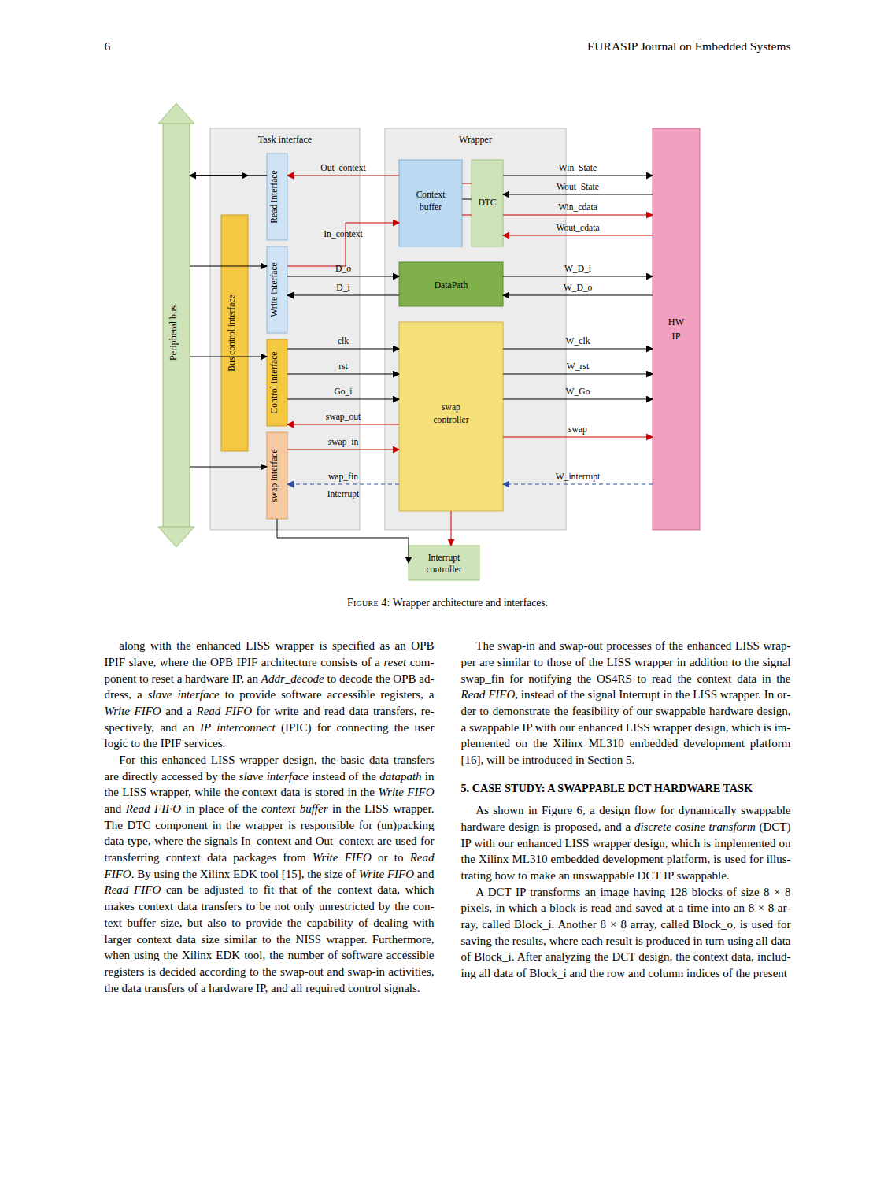6
EURASIP Journal on Embedded Systems
Peripheral bus Task interface Bus control interface Read interface Write interface Control interface swap interface Wrapper Context buffer DTC DataPath swap controller HW IP Interrupt controller Out_context In_context D_o D_i clk rst Go_i swap_out swap_in wap_fin Interrupt Win_State Wout_State Win_cdata Wout_cdata W_D_i W_D_o W_clk W_rst W_Go swap W_interrupt
Figure 4: Wrapper architecture and interfaces.
along with the enhanced LISS wrapper is specified as an OPB IPIF slave, where the OPB IPIF architecture consists of a reset component to reset a hardware IP, an Addr_decode to decode the OPB address, a slave interface to provide software accessible registers, a Write FIFO and a Read FIFO for write and read data transfers, respectively, and an IP interconnect (IPIC) for connecting the user logic to the IPIF services.
For this enhanced LISS wrapper design, the basic data transfers are directly accessed by the slave interface instead of the datapath in the LISS wrapper, while the context data is stored in the Write FIFO and Read FIFO in place of the context buffer in the LISS wrapper. The DTC component in the wrapper is responsible for (un)packing data type, where the signals In_context and Out_context are used for transferring context data packages from Write FIFO or to Read FIFO. By using the Xilinx EDK tool [15], the size of Write FIFO and Read FIFO can be adjusted to fit that of the context data, which makes context data transfers to be not only unrestricted by the context buffer size, but also to provide the capability of dealing with larger context data size similar to the NISS wrapper. Furthermore, when using the Xilinx EDK tool, the number of software accessible registers is decided according to the swap-out and swap-in activities, the data transfers of a hardware IP, and all required control signals.
The swap-in and swap-out processes of the enhanced LISS wrapper are similar to those of the LISS wrapper in addition to the signal swap_fin for notifying the OS4RS to read the context data in the Read FIFO, instead of the signal Interrupt in the LISS wrapper. In order to demonstrate the feasibility of our swappable hardware design, a swappable IP with our enhanced LISS wrapper design, which is implemented on the Xilinx ML310 embedded development platform [16], will be introduced in Section 5.
5. CASE STUDY: A SWAPPABLE DCT HARDWARE TASK
As shown in Figure 6, a design flow for dynamically swappable hardware design is proposed, and a discrete cosine transform (DCT) IP with our enhanced LISS wrapper design, which is implemented on the Xilinx ML310 embedded development platform, is used for illustrating how to make an unswappable DCT IP swappable.
A DCT IP transforms an image having 128 blocks of size 8 × 8 pixels, in which a block is read and saved at a time into an 8 × 8 array, called Block_i. Another 8 × 8 array, called Block_o, is used for saving the results, where each result is produced in turn using all data of Block_i. After analyzing the DCT design, the context data, including all data of Block_i and the row and column indices of the present